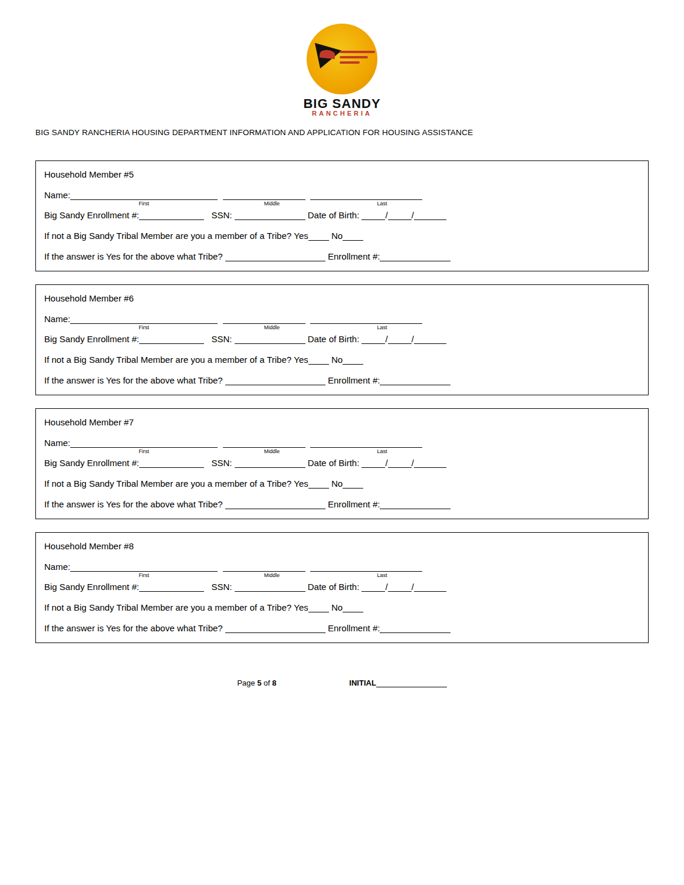BIG SANDY RANCHERIA
BIG SANDY RANCHERIA HOUSING DEPARTMENT INFORMATION AND APPLICATION FOR HOUSING ASSISTANCE
Household Member #5
Name:
First Middle Last
Big Sandy Enrollment #: SSN: Date of Birth: / /
If not a Big Sandy Tribal Member are you a member of a Tribe? Yes No
If the answer is Yes for the above what Tribe? Enrollment #:
Household Member #6
Name:
First Middle Last
Big Sandy Enrollment #: SSN: Date of Birth: / /
If not a Big Sandy Tribal Member are you a member of a Tribe? Yes No
If the answer is Yes for the above what Tribe? Enrollment #:
Household Member #7
Name:
First Middle Last
Big Sandy Enrollment #: SSN: Date of Birth: / /
If not a Big Sandy Tribal Member are you a member of a Tribe? Yes No
If the answer is Yes for the above what Tribe? Enrollment #:
Household Member #8
Name:
First Middle Last
Big Sandy Enrollment #: SSN: Date of Birth: / /
If not a Big Sandy Tribal Member are you a member of a Tribe? Yes No
If the answer is Yes for the above what Tribe? Enrollment #:
Page 5 of 8 INITIAL